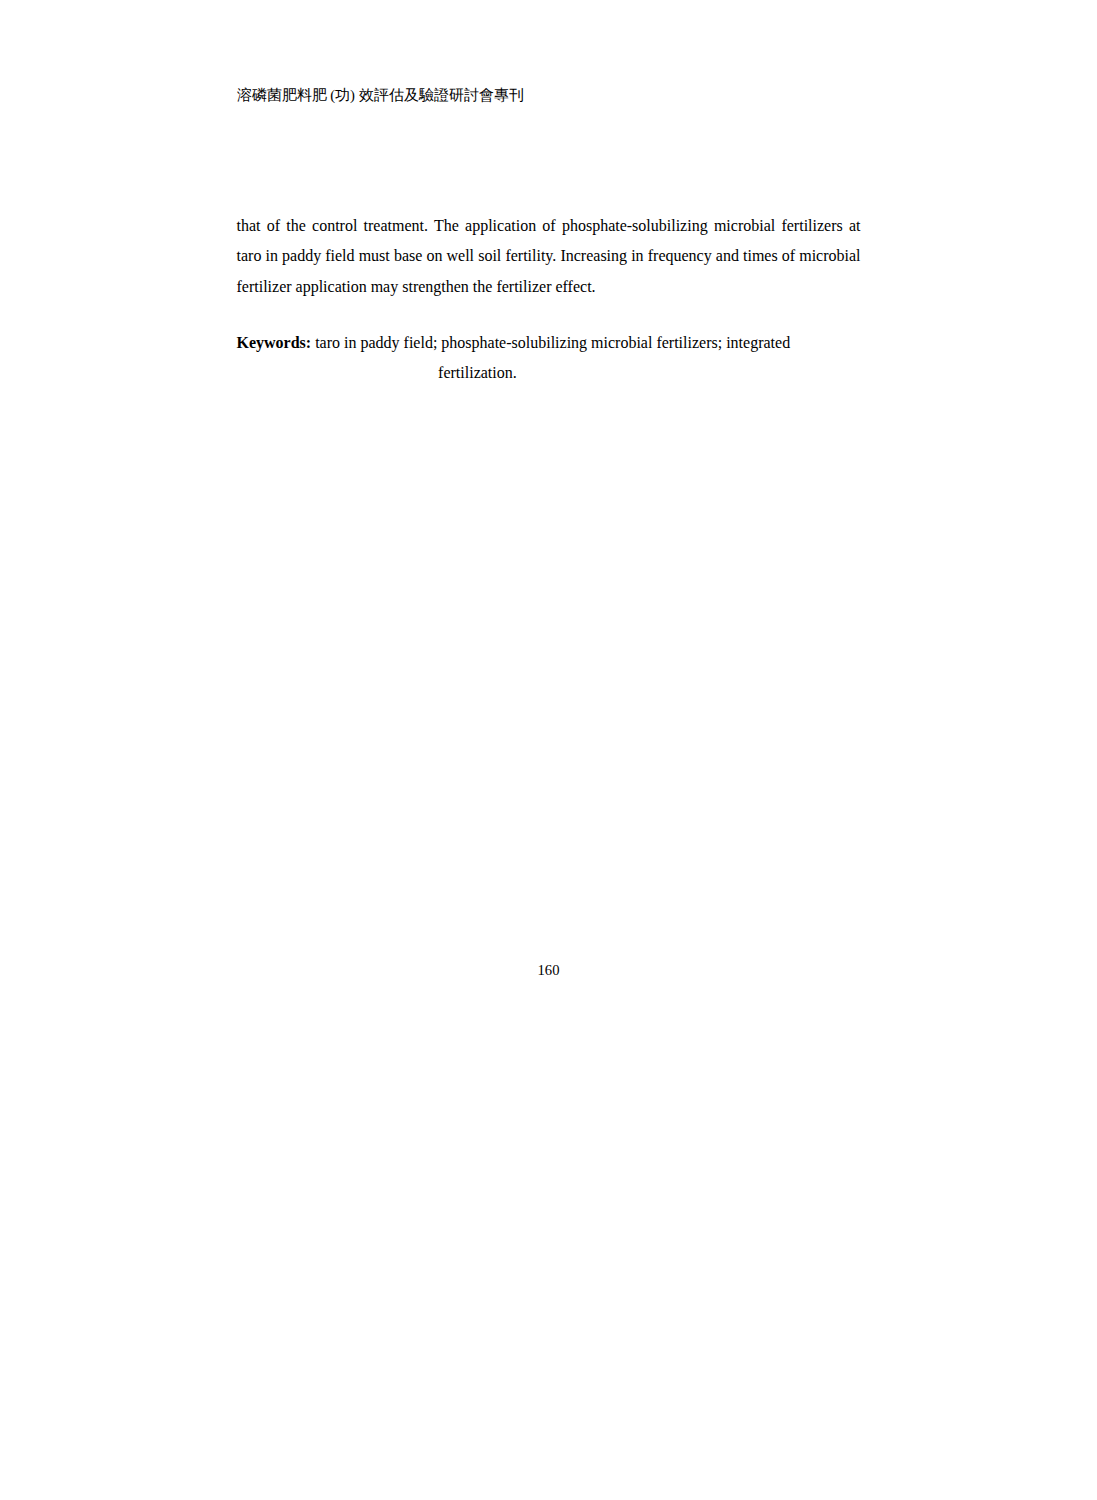溶磷菌肥料肥 (功) 效評估及驗證研討會專刊
that of the control treatment. The application of phosphate-solubilizing microbial fertilizers at taro in paddy field must base on well soil fertility. Increasing in frequency and times of microbial fertilizer application may strengthen the fertilizer effect.
Keywords: taro in paddy field; phosphate-solubilizing microbial fertilizers; integratedfertilization.
160